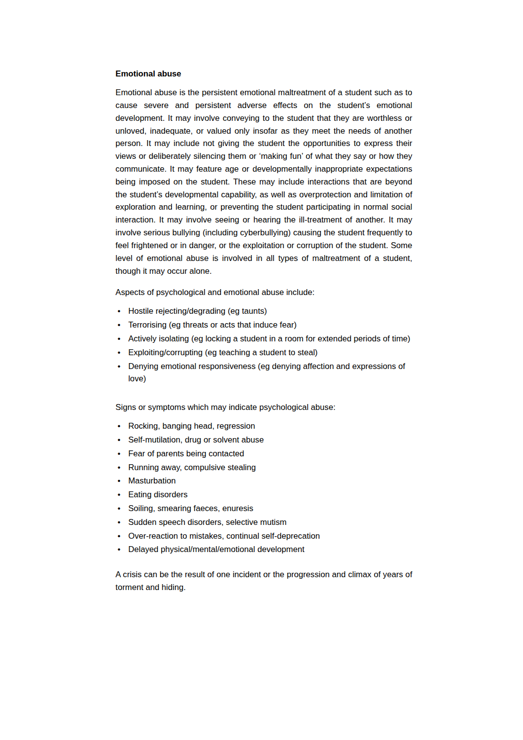Emotional abuse
Emotional abuse is the persistent emotional maltreatment of a student such as to cause severe and persistent adverse effects on the student’s emotional development. It may involve conveying to the student that they are worthless or unloved, inadequate, or valued only insofar as they meet the needs of another person. It may include not giving the student the opportunities to express their views or deliberately silencing them or ‘making fun’ of what they say or how they communicate. It may feature age or developmentally inappropriate expectations being imposed on the student. These may include interactions that are beyond the student’s developmental capability, as well as overprotection and limitation of exploration and learning, or preventing the student participating in normal social interaction. It may involve seeing or hearing the ill-treatment of another. It may involve serious bullying (including cyberbullying) causing the student frequently to feel frightened or in danger, or the exploitation or corruption of the student. Some level of emotional abuse is involved in all types of maltreatment of a student, though it may occur alone.
Aspects of psychological and emotional abuse include:
Hostile rejecting/degrading (eg taunts)
Terrorising (eg threats or acts that induce fear)
Actively isolating (eg locking a student in a room for extended periods of time)
Exploiting/corrupting (eg teaching a student to steal)
Denying emotional responsiveness (eg denying affection and expressions of love)
Signs or symptoms which may indicate psychological abuse:
Rocking, banging head, regression
Self-mutilation, drug or solvent abuse
Fear of parents being contacted
Running away, compulsive stealing
Masturbation
Eating disorders
Soiling, smearing faeces, enuresis
Sudden speech disorders, selective mutism
Over-reaction to mistakes, continual self-deprecation
Delayed physical/mental/emotional development
A crisis can be the result of one incident or the progression and climax of years of torment and hiding.